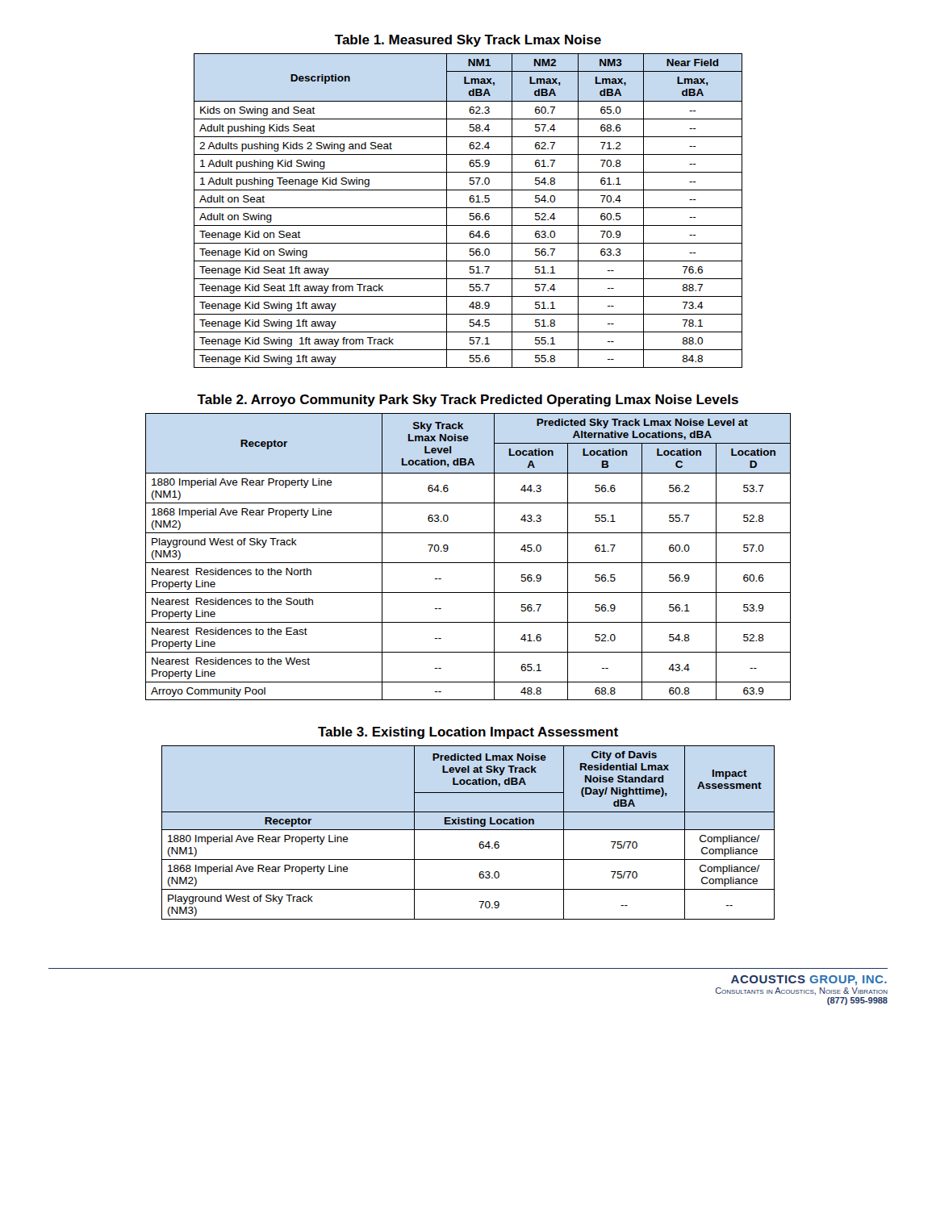Table 1. Measured Sky Track Lmax Noise
| Description | NM1 | NM2 | NM3 | Near Field |
| --- | --- | --- | --- | --- |
| Lmax, dBA | Lmax, dBA | Lmax, dBA | Lmax, dBA |
| Kids on Swing and Seat | 62.3 | 60.7 | 65.0 | -- |
| Adult pushing Kids Seat | 58.4 | 57.4 | 68.6 | -- |
| 2 Adults pushing Kids 2 Swing and Seat | 62.4 | 62.7 | 71.2 | -- |
| 1 Adult pushing Kid Swing | 65.9 | 61.7 | 70.8 | -- |
| 1 Adult pushing Teenage Kid Swing | 57.0 | 54.8 | 61.1 | -- |
| Adult on Seat | 61.5 | 54.0 | 70.4 | -- |
| Adult on Swing | 56.6 | 52.4 | 60.5 | -- |
| Teenage Kid on Seat | 64.6 | 63.0 | 70.9 | -- |
| Teenage Kid on Swing | 56.0 | 56.7 | 63.3 | -- |
| Teenage Kid Seat 1ft away | 51.7 | 51.1 | -- | 76.6 |
| Teenage Kid Seat 1ft away from Track | 55.7 | 57.4 | -- | 88.7 |
| Teenage Kid Swing 1ft away | 48.9 | 51.1 | -- | 73.4 |
| Teenage Kid Swing 1ft away | 54.5 | 51.8 | -- | 78.1 |
| Teenage Kid Swing 1ft away from Track | 57.1 | 55.1 | -- | 88.0 |
| Teenage Kid Swing 1ft away | 55.6 | 55.8 | -- | 84.8 |
Table 2. Arroyo Community Park Sky Track Predicted Operating Lmax Noise Levels
| Receptor | Sky Track Lmax Noise Level Location, dBA | Predicted Sky Track Lmax Noise Level at Alternative Locations, dBA |
| --- | --- | --- |
| Location A | Location B | Location C | Location D |
| 1880 Imperial Ave Rear Property Line (NM1) | 64.6 | 44.3 | 56.6 | 56.2 | 53.7 |
| 1868 Imperial Ave Rear Property Line (NM2) | 63.0 | 43.3 | 55.1 | 55.7 | 52.8 |
| Playground West of Sky Track (NM3) | 70.9 | 45.0 | 61.7 | 60.0 | 57.0 |
| Nearest Residences to the North Property Line | -- | 56.9 | 56.5 | 56.9 | 60.6 |
| Nearest Residences to the South Property Line | -- | 56.7 | 56.9 | 56.1 | 53.9 |
| Nearest Residences to the East Property Line | -- | 41.6 | 52.0 | 54.8 | 52.8 |
| Nearest Residences to the West Property Line | -- | 65.1 | -- | 43.4 | -- |
| Arroyo Community Pool | -- | 48.8 | 68.8 | 60.8 | 63.9 |
Table 3. Existing Location Impact Assessment
| | Predicted Lmax Noise Level at Sky Track Location, dBA | City of Davis Residential Lmax Noise Standard (Day/ Nighttime), dBA | Impact Assessment |
| --- | --- | --- | --- |
| Receptor | Existing Location | | |
| 1880 Imperial Ave Rear Property Line (NM1) | 64.6 | 75/70 | Compliance/ Compliance |
| 1868 Imperial Ave Rear Property Line (NM2) | 63.0 | 75/70 | Compliance/ Compliance |
| Playground West of Sky Track (NM3) | 70.9 | -- | -- |
ACOUSTICS GROUP, INC.
Consultants in Acoustics, Noise & Vibration
(877) 595-9988